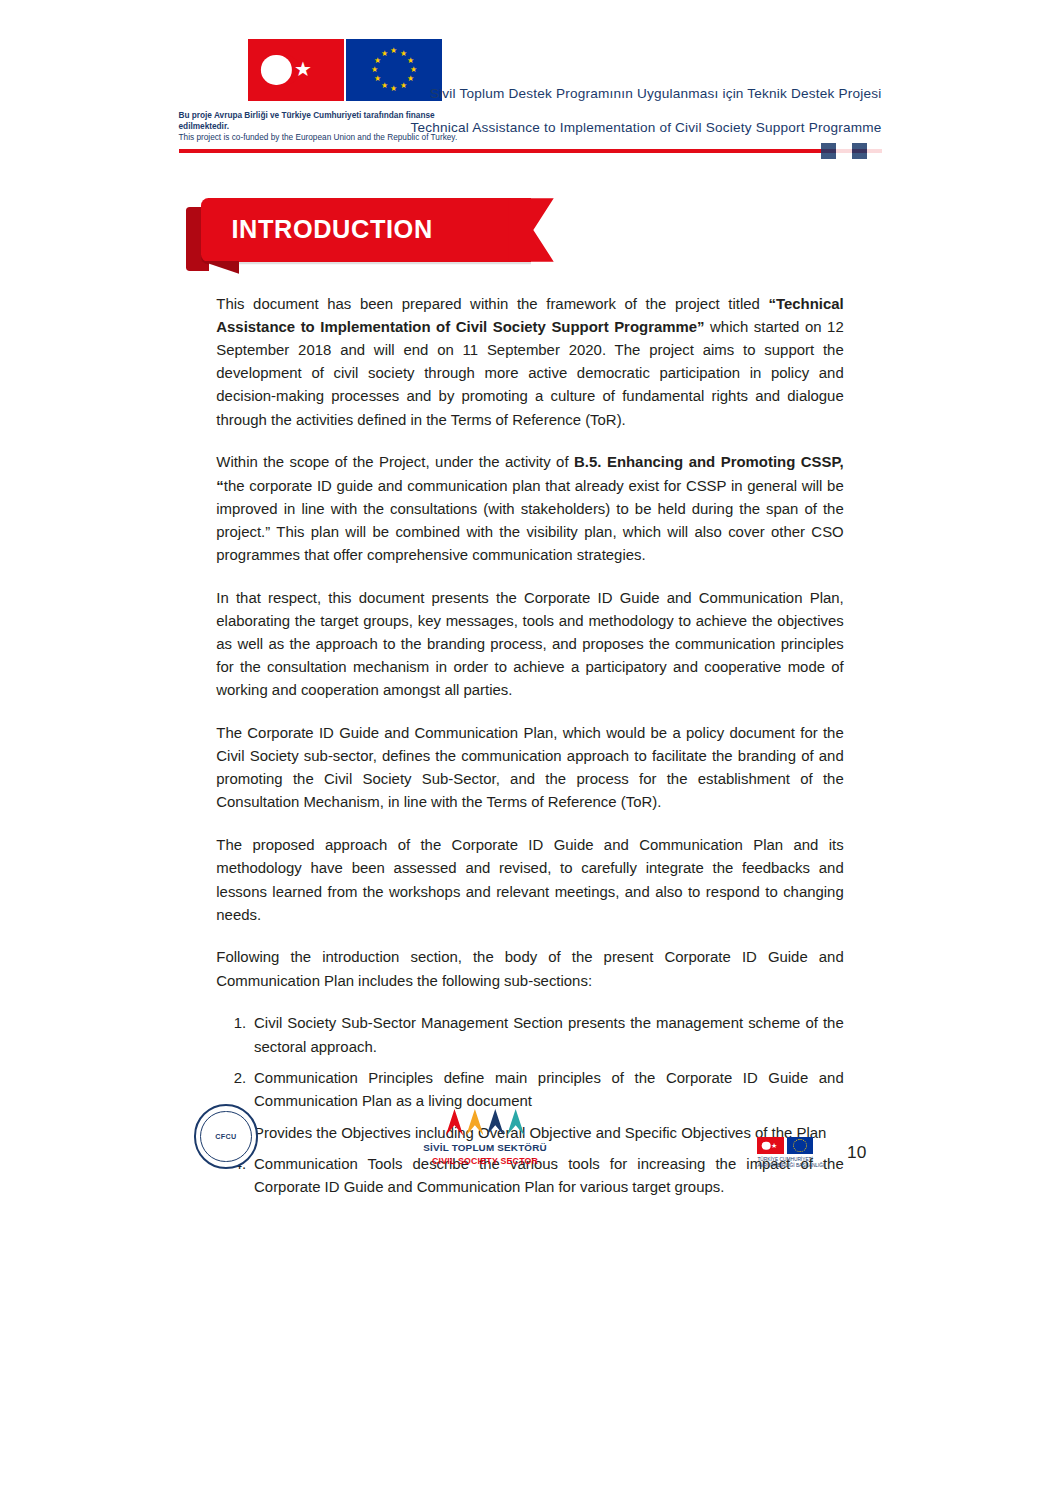★
★ ★ ★ ★ ★ ★ ★ ★ ★ ★ ★ ★
Bu proje Avrupa Birliği ve Türkiye Cumhuriyeti tarafından finanse edilmektedir.
This project is co-funded by the European Union and the Republic of Turkey.
Sivil Toplum Destek Programının Uygulanması için Teknik Destek Projesi
Technical Assistance to Implementation of Civil Society Support Programme
INTRODUCTION
This document has been prepared within the framework of the project titled “Technical Assistance to Implementation of Civil Society Support Programme” which started on 12 September 2018 and will end on 11 September 2020. The project aims to support the development of civil society through more active democratic participation in policy and decision-making processes and by promoting a culture of fundamental rights and dialogue through the activities defined in the Terms of Reference (ToR).
Within the scope of the Project, under the activity of B.5. Enhancing and Promoting CSSP, “the corporate ID guide and communication plan that already exist for CSSP in general will be improved in line with the consultations (with stakeholders) to be held during the span of the project.” This plan will be combined with the visibility plan, which will also cover other CSO programmes that offer comprehensive communication strategies.
In that respect, this document presents the Corporate ID Guide and Communication Plan, elaborating the target groups, key messages, tools and methodology to achieve the objectives as well as the approach to the branding process, and proposes the communication principles for the consultation mechanism in order to achieve a participatory and cooperative mode of working and cooperation amongst all parties.
The Corporate ID Guide and Communication Plan, which would be a policy document for the Civil Society sub-sector, defines the communication approach to facilitate the branding of and promoting the Civil Society Sub-Sector, and the process for the establishment of the Consultation Mechanism, in line with the Terms of Reference (ToR).
The proposed approach of the Corporate ID Guide and Communication Plan and its methodology have been assessed and revised, to carefully integrate the feedbacks and lessons learned from the workshops and relevant meetings, and also to respond to changing needs.
Following the introduction section, the body of the present Corporate ID Guide and Communication Plan includes the following sub-sections:
Civil Society Sub-Sector Management Section presents the management scheme of the sectoral approach.
Communication Principles define main principles of the Corporate ID Guide and Communication Plan as a living document
Provides the Objectives including Overall Objective and Specific Objectives of the Plan
Communication Tools describe the various tools for increasing the impact of the Corporate ID Guide and Communication Plan for various target groups.
CFCU
SİVİL TOPLUM SEKTÖRÜ
CIVIL SOCIETY SECTOR
★
TÜRKİYE CUMHURİYETİ
AVRUPA BİRLİĞİ BAŞKANLIĞI
10